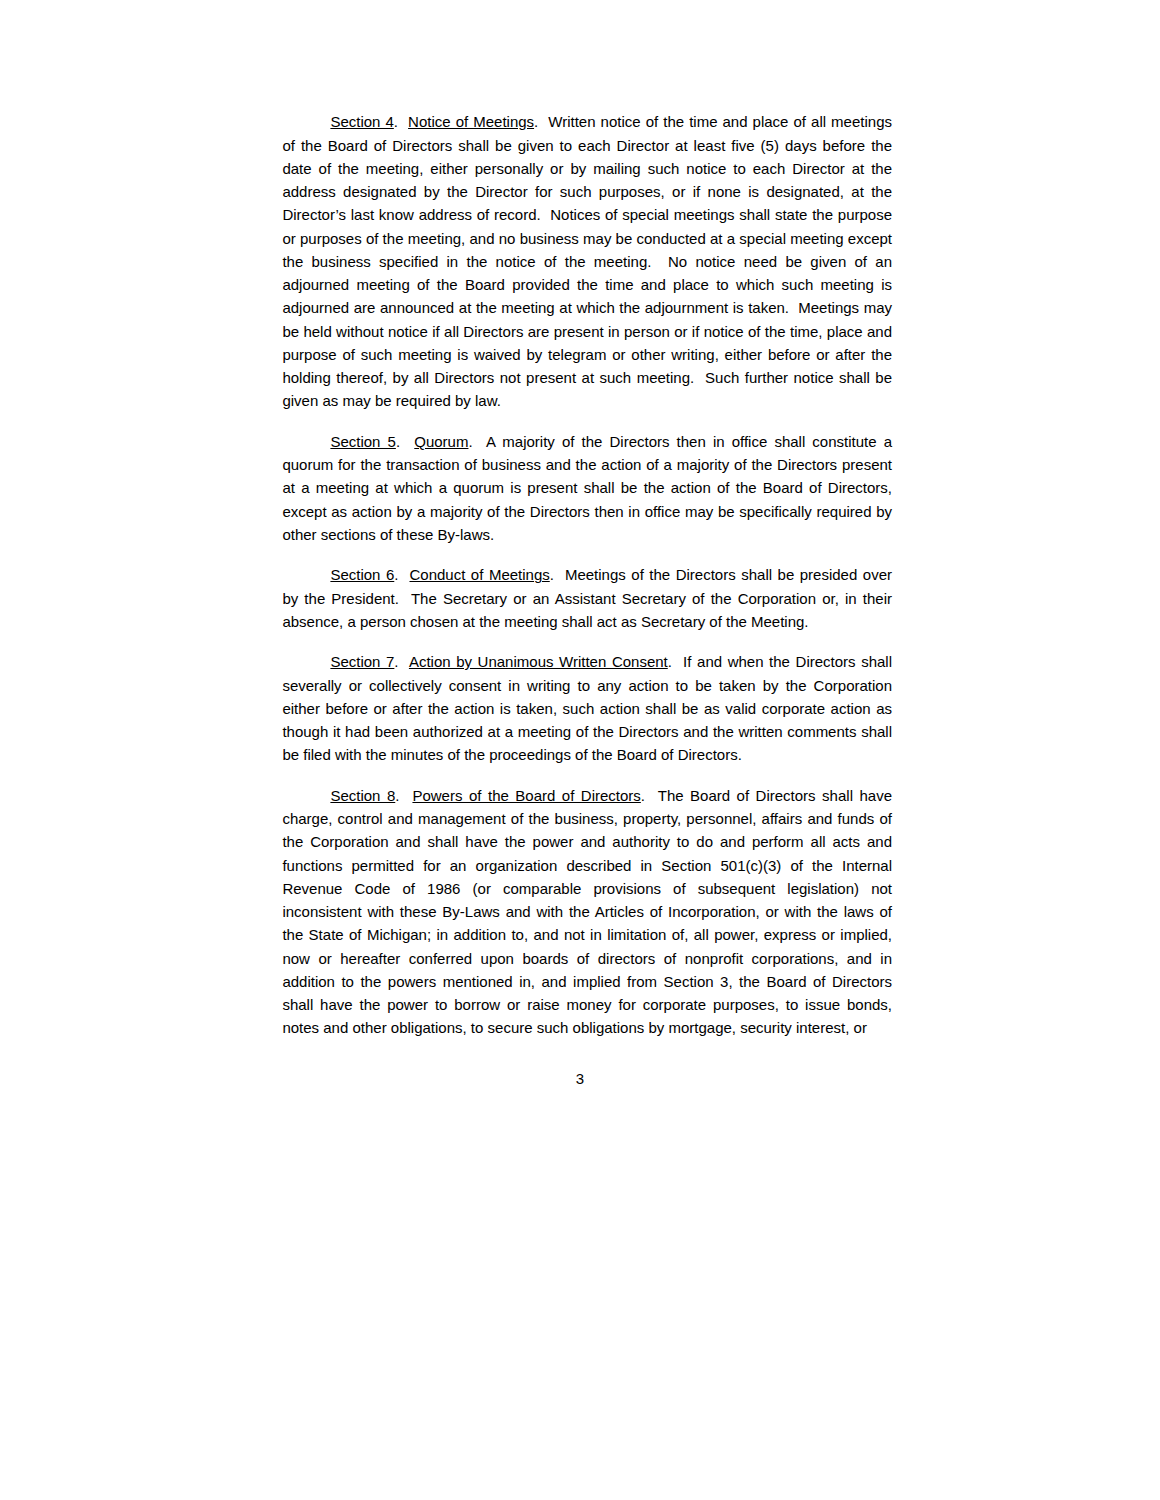Section 4. Notice of Meetings. Written notice of the time and place of all meetings of the Board of Directors shall be given to each Director at least five (5) days before the date of the meeting, either personally or by mailing such notice to each Director at the address designated by the Director for such purposes, or if none is designated, at the Director’s last know address of record. Notices of special meetings shall state the purpose or purposes of the meeting, and no business may be conducted at a special meeting except the business specified in the notice of the meeting. No notice need be given of an adjourned meeting of the Board provided the time and place to which such meeting is adjourned are announced at the meeting at which the adjournment is taken. Meetings may be held without notice if all Directors are present in person or if notice of the time, place and purpose of such meeting is waived by telegram or other writing, either before or after the holding thereof, by all Directors not present at such meeting. Such further notice shall be given as may be required by law.
Section 5. Quorum. A majority of the Directors then in office shall constitute a quorum for the transaction of business and the action of a majority of the Directors present at a meeting at which a quorum is present shall be the action of the Board of Directors, except as action by a majority of the Directors then in office may be specifically required by other sections of these By-laws.
Section 6. Conduct of Meetings. Meetings of the Directors shall be presided over by the President. The Secretary or an Assistant Secretary of the Corporation or, in their absence, a person chosen at the meeting shall act as Secretary of the Meeting.
Section 7. Action by Unanimous Written Consent. If and when the Directors shall severally or collectively consent in writing to any action to be taken by the Corporation either before or after the action is taken, such action shall be as valid corporate action as though it had been authorized at a meeting of the Directors and the written comments shall be filed with the minutes of the proceedings of the Board of Directors.
Section 8. Powers of the Board of Directors. The Board of Directors shall have charge, control and management of the business, property, personnel, affairs and funds of the Corporation and shall have the power and authority to do and perform all acts and functions permitted for an organization described in Section 501(c)(3) of the Internal Revenue Code of 1986 (or comparable provisions of subsequent legislation) not inconsistent with these By-Laws and with the Articles of Incorporation, or with the laws of the State of Michigan; in addition to, and not in limitation of, all power, express or implied, now or hereafter conferred upon boards of directors of nonprofit corporations, and in addition to the powers mentioned in, and implied from Section 3, the Board of Directors shall have the power to borrow or raise money for corporate purposes, to issue bonds, notes and other obligations, to secure such obligations by mortgage, security interest, or
3